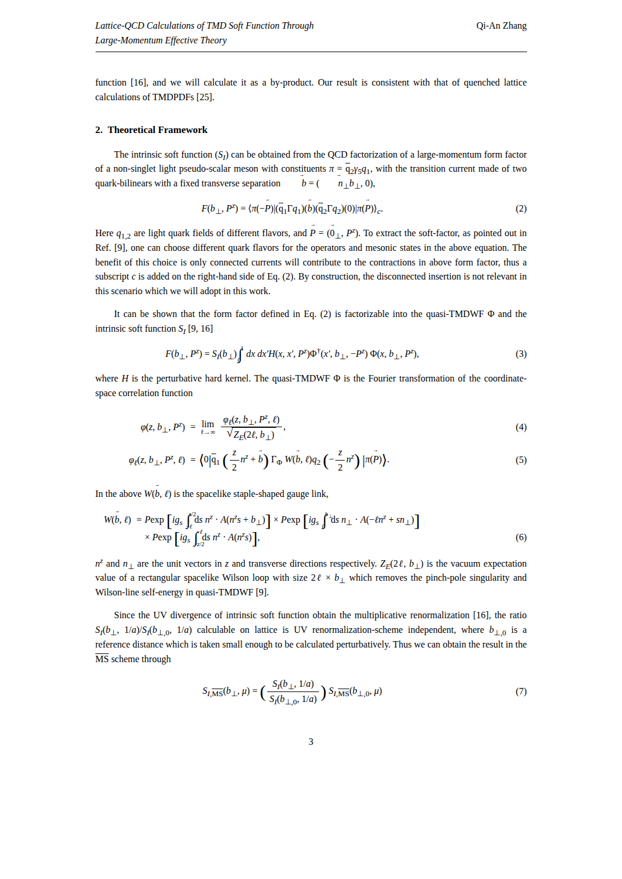Lattice-QCD Calculations of TMD Soft Function Through
Large-Momentum Effective Theory
Qi-An Zhang
function [16], and we will calculate it as a by-product. Our result is consistent with that of quenched lattice calculations of TMDPDFs [25].
2. Theoretical Framework
The intrinsic soft function (SI) can be obtained from the QCD factorization of a large-momentum form factor of a non-singlet light pseudo-scalar meson with constituents π = q2γ5q1, with the transition current made of two quark-bilinears with a fixed transverse separation b = (n⊥b⊥, 0),
F(b⊥, Pz) = ⟨π(−P)|(q1Γq1)(b)(q2Γq2)(0)|π(P)⟩c.
(2)
Here q1,2 are light quark fields of different flavors, and P = (0⊥, Pz). To extract the soft-factor, as pointed out in Ref. [9], one can choose different quark flavors for the operators and mesonic states in the above equation. The benefit of this choice is only connected currents will contribute to the contractions in above form factor, thus a subscript c is added on the right-hand side of Eq. (2). By construction, the disconnected insertion is not relevant in this scenario which we will adopt in this work.
It can be shown that the form factor defined in Eq. (2) is factorizable into the quasi-TMDWF Φ and the intrinsic soft function SI [9, 16]
F(b⊥, Pz) = SI(b⊥)∫10 dx dx′H(x, x′, Pz)Φ†(x′, b⊥, −Pz) Φ(x, b⊥, Pz),
(3)
where H is the perturbative hard kernel. The quasi-TMDWF Φ is the Fourier transformation of the coordinate-space correlation function
| φ ( z , b ⊥ , P z ) | = | lim ℓ→∞ φ ℓ ( z , b ⊥ , P z , ℓ ) Z E (2 ℓ , b ⊥ ) , | (4) |
| φ ℓ ( z , b ⊥ , P z , ℓ ) | = | ⟨ 0 / q 1 ( z 2 n z + b ) Γ Φ W ( b , ℓ ) q 2 ( − z 2 n z ) / π ( P ) ⟩ . | (5) |
In the above W(b, ℓ) is the spacelike staple-shaped gauge link,
| W ( b , ℓ ) | = | P exp [ ig s ∫ z /2 − ℓ d s n z · A ( n z s + b ⊥ ) ] × P exp [ ig s ∫ b ⊥ 0 d s n ⊥ · A (− ℓn z + sn ⊥ ) ] | |
| | | × P exp [ ig s ∫ − ℓ − z /2 d s n z · A ( n z s ) ] , | (6) |
nz and n⊥ are the unit vectors in z and transverse directions respectively. ZE(2ℓ, b⊥) is the vacuum expectation value of a rectangular spacelike Wilson loop with size 2ℓ × b⊥ which removes the pinch-pole singularity and Wilson-line self-energy in quasi-TMDWF [9].
Since the UV divergence of intrinsic soft function obtain the multiplicative renormalization [16], the ratio SI(b⊥, 1/a)/SI(b⊥,0, 1/a) calculable on lattice is UV renormalization-scheme independent, where b⊥,0 is a reference distance which is taken small enough to be calculated perturbatively. Thus we can obtain the result in the MS scheme through
SI,MS(b⊥, μ) = (SI(b⊥, 1/a) SI(b⊥,0, 1/a)) SI,MS(b⊥,0, μ)
(7)
3